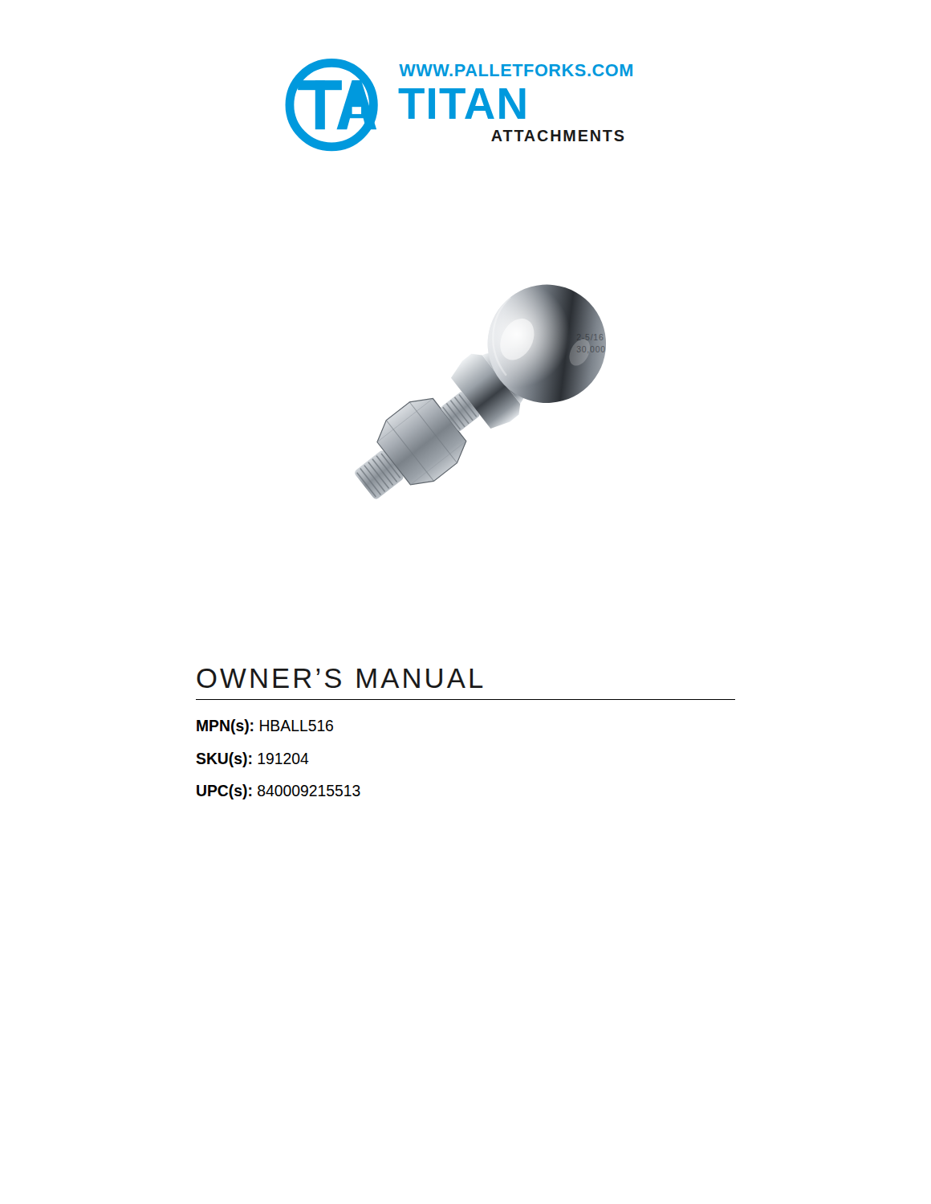WWW.PALLETFORKS.COM TITAN ATTACHMENTS
2-5/16 30,000
OWNER’S MANUAL
MPN(s): HBALL516
SKU(s): 191204
UPC(s): 840009215513